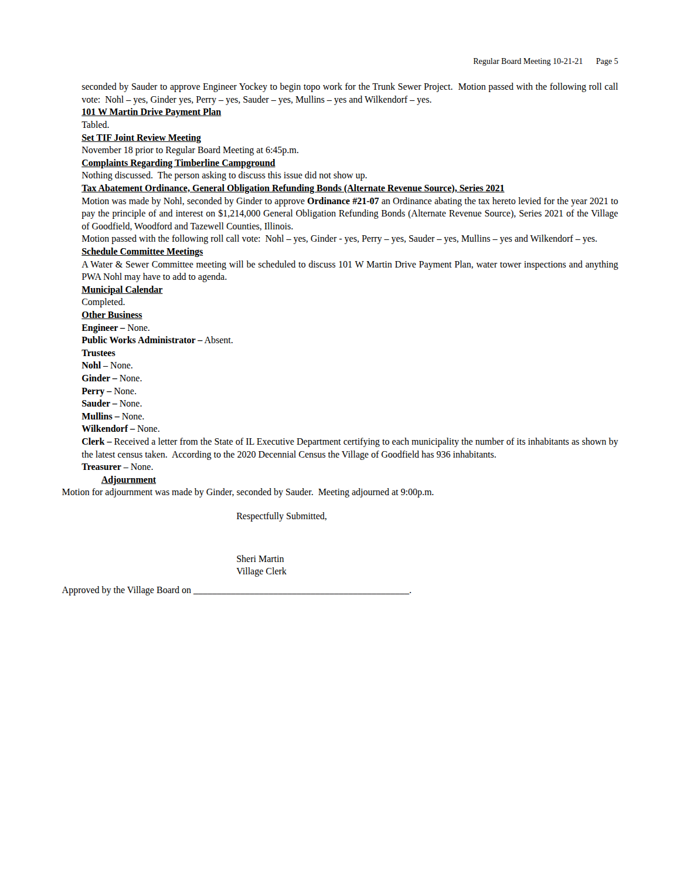Regular Board Meeting 10-21-21 Page 5
seconded by Sauder to approve Engineer Yockey to begin topo work for the Trunk Sewer Project. Motion passed with the following roll call vote: Nohl – yes, Ginder yes, Perry – yes, Sauder – yes, Mullins – yes and Wilkendorf – yes.
101 W Martin Drive Payment Plan
Tabled.
Set TIF Joint Review Meeting
November 18 prior to Regular Board Meeting at 6:45p.m.
Complaints Regarding Timberline Campground
Nothing discussed. The person asking to discuss this issue did not show up.
Tax Abatement Ordinance, General Obligation Refunding Bonds (Alternate Revenue Source), Series 2021
Motion was made by Nohl, seconded by Ginder to approve Ordinance #21-07 an Ordinance abating the tax hereto levied for the year 2021 to pay the principle of and interest on $1,214,000 General Obligation Refunding Bonds (Alternate Revenue Source), Series 2021 of the Village of Goodfield, Woodford and Tazewell Counties, Illinois.
Motion passed with the following roll call vote: Nohl – yes, Ginder - yes, Perry – yes, Sauder – yes, Mullins – yes and Wilkendorf – yes.
Schedule Committee Meetings
A Water & Sewer Committee meeting will be scheduled to discuss 101 W Martin Drive Payment Plan, water tower inspections and anything PWA Nohl may have to add to agenda.
Municipal Calendar
Completed.
Other Business
Engineer – None.
Public Works Administrator – Absent.
Trustees
Nohl – None.
Ginder – None.
Perry – None.
Sauder – None.
Mullins – None.
Wilkendorf – None.
Clerk – Received a letter from the State of IL Executive Department certifying to each municipality the number of its inhabitants as shown by the latest census taken. According to the 2020 Decennial Census the Village of Goodfield has 936 inhabitants.
Treasurer – None.
Adjournment
Motion for adjournment was made by Ginder, seconded by Sauder. Meeting adjourned at 9:00p.m.
Respectfully Submitted,
Sheri Martin
Village Clerk
Approved by the Village Board on ______________________________________________.